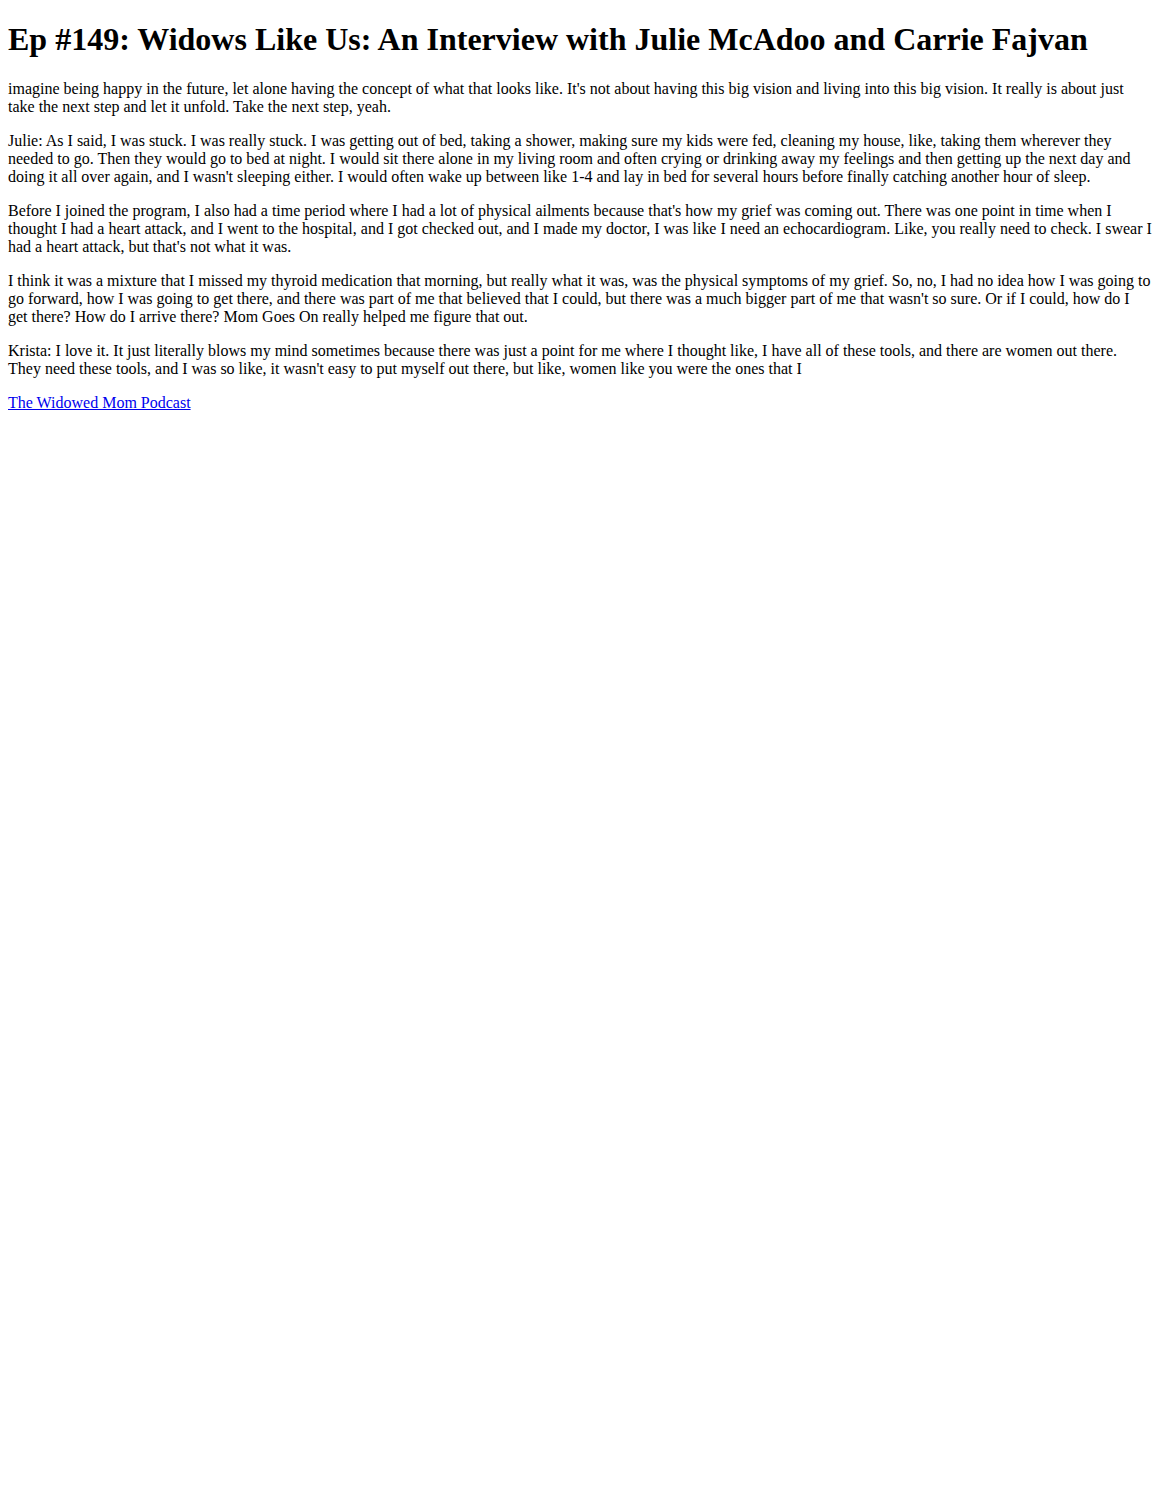Ep #149: Widows Like Us: An Interview with Julie McAdoo and Carrie Fajvan
imagine being happy in the future, let alone having the concept of what that looks like. It's not about having this big vision and living into this big vision. It really is about just take the next step and let it unfold. Take the next step, yeah.
Julie: As I said, I was stuck. I was really stuck. I was getting out of bed, taking a shower, making sure my kids were fed, cleaning my house, like, taking them wherever they needed to go. Then they would go to bed at night. I would sit there alone in my living room and often crying or drinking away my feelings and then getting up the next day and doing it all over again, and I wasn't sleeping either. I would often wake up between like 1-4 and lay in bed for several hours before finally catching another hour of sleep.
Before I joined the program, I also had a time period where I had a lot of physical ailments because that's how my grief was coming out. There was one point in time when I thought I had a heart attack, and I went to the hospital, and I got checked out, and I made my doctor, I was like I need an echocardiogram. Like, you really need to check. I swear I had a heart attack, but that's not what it was.
I think it was a mixture that I missed my thyroid medication that morning, but really what it was, was the physical symptoms of my grief. So, no, I had no idea how I was going to go forward, how I was going to get there, and there was part of me that believed that I could, but there was a much bigger part of me that wasn't so sure. Or if I could, how do I get there? How do I arrive there? Mom Goes On really helped me figure that out.
Krista: I love it. It just literally blows my mind sometimes because there was just a point for me where I thought like, I have all of these tools, and there are women out there. They need these tools, and I was so like, it wasn't easy to put myself out there, but like, women like you were the ones that I
The Widowed Mom Podcast